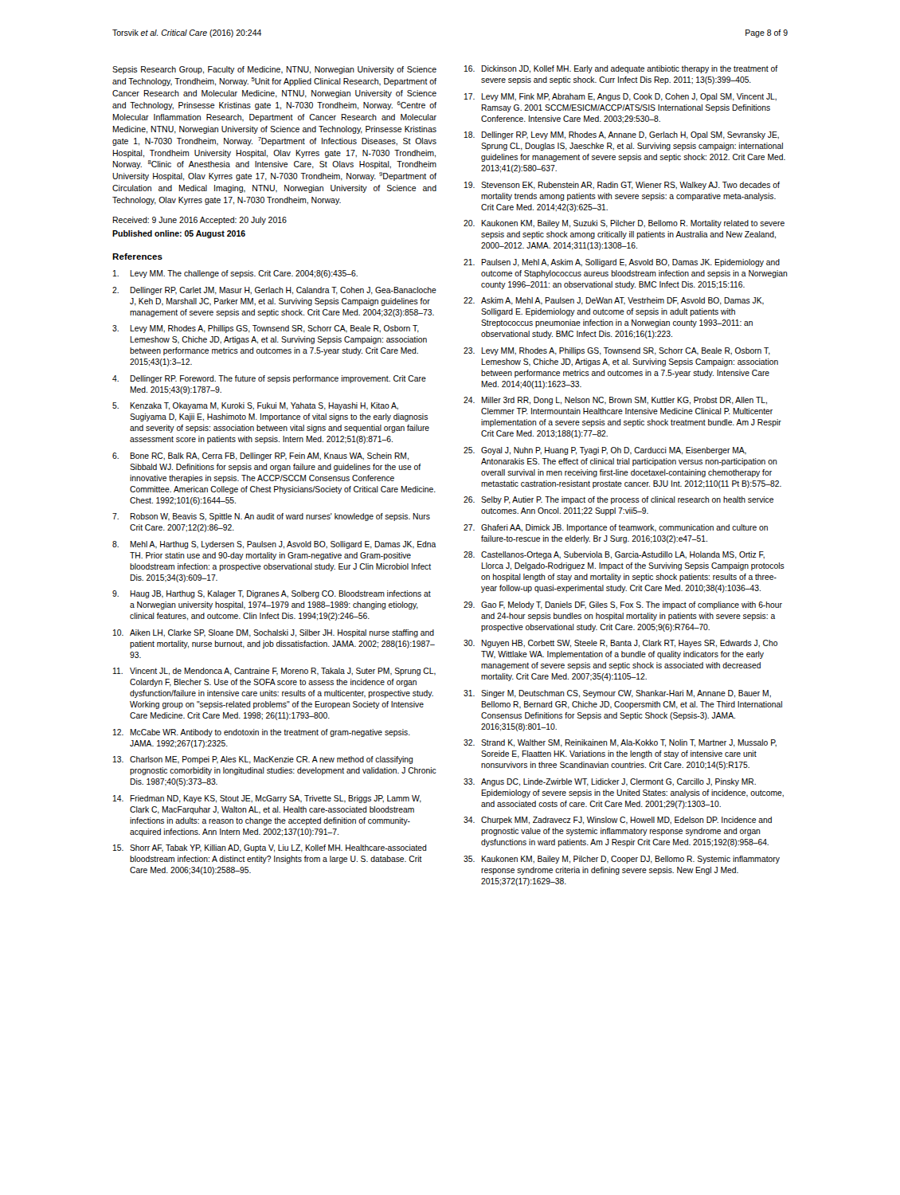Torsvik et al. Critical Care (2016) 20:244
Page 8 of 9
Sepsis Research Group, Faculty of Medicine, NTNU, Norwegian University of Science and Technology, Trondheim, Norway. 5Unit for Applied Clinical Research, Department of Cancer Research and Molecular Medicine, NTNU, Norwegian University of Science and Technology, Prinsesse Kristinas gate 1, N-7030 Trondheim, Norway. 6Centre of Molecular Inflammation Research, Department of Cancer Research and Molecular Medicine, NTNU, Norwegian University of Science and Technology, Prinsesse Kristinas gate 1, N-7030 Trondheim, Norway. 7Department of Infectious Diseases, St Olavs Hospital, Trondheim University Hospital, Olav Kyrres gate 17, N-7030 Trondheim, Norway. 8Clinic of Anesthesia and Intensive Care, St Olavs Hospital, Trondheim University Hospital, Olav Kyrres gate 17, N-7030 Trondheim, Norway. 9Department of Circulation and Medical Imaging, NTNU, Norwegian University of Science and Technology, Olav Kyrres gate 17, N-7030 Trondheim, Norway.
Received: 9 June 2016 Accepted: 20 July 2016
Published online: 05 August 2016
References
Levy MM. The challenge of sepsis. Crit Care. 2004;8(6):435–6.
Dellinger RP, Carlet JM, Masur H, Gerlach H, Calandra T, Cohen J, Gea-Banacloche J, Keh D, Marshall JC, Parker MM, et al. Surviving Sepsis Campaign guidelines for management of severe sepsis and septic shock. Crit Care Med. 2004;32(3):858–73.
Levy MM, Rhodes A, Phillips GS, Townsend SR, Schorr CA, Beale R, Osborn T, Lemeshow S, Chiche JD, Artigas A, et al. Surviving Sepsis Campaign: association between performance metrics and outcomes in a 7.5-year study. Crit Care Med. 2015;43(1):3–12.
Dellinger RP. Foreword. The future of sepsis performance improvement. Crit Care Med. 2015;43(9):1787–9.
Kenzaka T, Okayama M, Kuroki S, Fukui M, Yahata S, Hayashi H, Kitao A, Sugiyama D, Kajii E, Hashimoto M. Importance of vital signs to the early diagnosis and severity of sepsis: association between vital signs and sequential organ failure assessment score in patients with sepsis. Intern Med. 2012;51(8):871–6.
Bone RC, Balk RA, Cerra FB, Dellinger RP, Fein AM, Knaus WA, Schein RM, Sibbald WJ. Definitions for sepsis and organ failure and guidelines for the use of innovative therapies in sepsis. The ACCP/SCCM Consensus Conference Committee. American College of Chest Physicians/Society of Critical Care Medicine. Chest. 1992;101(6):1644–55.
Robson W, Beavis S, Spittle N. An audit of ward nurses' knowledge of sepsis. Nurs Crit Care. 2007;12(2):86–92.
Mehl A, Harthug S, Lydersen S, Paulsen J, Asvold BO, Solligard E, Damas JK, Edna TH. Prior statin use and 90-day mortality in Gram-negative and Gram-positive bloodstream infection: a prospective observational study. Eur J Clin Microbiol Infect Dis. 2015;34(3):609–17.
Haug JB, Harthug S, Kalager T, Digranes A, Solberg CO. Bloodstream infections at a Norwegian university hospital, 1974–1979 and 1988–1989: changing etiology, clinical features, and outcome. Clin Infect Dis. 1994;19(2):246–56.
Aiken LH, Clarke SP, Sloane DM, Sochalski J, Silber JH. Hospital nurse staffing and patient mortality, nurse burnout, and job dissatisfaction. JAMA. 2002; 288(16):1987–93.
Vincent JL, de Mendonca A, Cantraine F, Moreno R, Takala J, Suter PM, Sprung CL, Colardyn F, Blecher S. Use of the SOFA score to assess the incidence of organ dysfunction/failure in intensive care units: results of a multicenter, prospective study. Working group on "sepsis-related problems" of the European Society of Intensive Care Medicine. Crit Care Med. 1998; 26(11):1793–800.
McCabe WR. Antibody to endotoxin in the treatment of gram-negative sepsis. JAMA. 1992;267(17):2325.
Charlson ME, Pompei P, Ales KL, MacKenzie CR. A new method of classifying prognostic comorbidity in longitudinal studies: development and validation. J Chronic Dis. 1987;40(5):373–83.
Friedman ND, Kaye KS, Stout JE, McGarry SA, Trivette SL, Briggs JP, Lamm W, Clark C, MacFarquhar J, Walton AL, et al. Health care-associated bloodstream infections in adults: a reason to change the accepted definition of community-acquired infections. Ann Intern Med. 2002;137(10):791–7.
Shorr AF, Tabak YP, Killian AD, Gupta V, Liu LZ, Kollef MH. Healthcare-associated bloodstream infection: A distinct entity? Insights from a large U. S. database. Crit Care Med. 2006;34(10):2588–95.
Dickinson JD, Kollef MH. Early and adequate antibiotic therapy in the treatment of severe sepsis and septic shock. Curr Infect Dis Rep. 2011; 13(5):399–405.
Levy MM, Fink MP, Abraham E, Angus D, Cook D, Cohen J, Opal SM, Vincent JL, Ramsay G. 2001 SCCM/ESICM/ACCP/ATS/SIS International Sepsis Definitions Conference. Intensive Care Med. 2003;29:530–8.
Dellinger RP, Levy MM, Rhodes A, Annane D, Gerlach H, Opal SM, Sevransky JE, Sprung CL, Douglas IS, Jaeschke R, et al. Surviving sepsis campaign: international guidelines for management of severe sepsis and septic shock: 2012. Crit Care Med. 2013;41(2):580–637.
Stevenson EK, Rubenstein AR, Radin GT, Wiener RS, Walkey AJ. Two decades of mortality trends among patients with severe sepsis: a comparative meta-analysis. Crit Care Med. 2014;42(3):625–31.
Kaukonen KM, Bailey M, Suzuki S, Pilcher D, Bellomo R. Mortality related to severe sepsis and septic shock among critically ill patients in Australia and New Zealand, 2000–2012. JAMA. 2014;311(13):1308–16.
Paulsen J, Mehl A, Askim A, Solligard E, Asvold BO, Damas JK. Epidemiology and outcome of Staphylococcus aureus bloodstream infection and sepsis in a Norwegian county 1996–2011: an observational study. BMC Infect Dis. 2015;15:116.
Askim A, Mehl A, Paulsen J, DeWan AT, Vestrheim DF, Asvold BO, Damas JK, Solligard E. Epidemiology and outcome of sepsis in adult patients with Streptococcus pneumoniae infection in a Norwegian county 1993–2011: an observational study. BMC Infect Dis. 2016;16(1):223.
Levy MM, Rhodes A, Phillips GS, Townsend SR, Schorr CA, Beale R, Osborn T, Lemeshow S, Chiche JD, Artigas A, et al. Surviving Sepsis Campaign: association between performance metrics and outcomes in a 7.5-year study. Intensive Care Med. 2014;40(11):1623–33.
Miller 3rd RR, Dong L, Nelson NC, Brown SM, Kuttler KG, Probst DR, Allen TL, Clemmer TP. Intermountain Healthcare Intensive Medicine Clinical P. Multicenter implementation of a severe sepsis and septic shock treatment bundle. Am J Respir Crit Care Med. 2013;188(1):77–82.
Goyal J, Nuhn P, Huang P, Tyagi P, Oh D, Carducci MA, Eisenberger MA, Antonarakis ES. The effect of clinical trial participation versus non-participation on overall survival in men receiving first-line docetaxel-containing chemotherapy for metastatic castration-resistant prostate cancer. BJU Int. 2012;110(11 Pt B):575–82.
Selby P, Autier P. The impact of the process of clinical research on health service outcomes. Ann Oncol. 2011;22 Suppl 7:vii5–9.
Ghaferi AA, Dimick JB. Importance of teamwork, communication and culture on failure-to-rescue in the elderly. Br J Surg. 2016;103(2):e47–51.
Castellanos-Ortega A, Suberviola B, Garcia-Astudillo LA, Holanda MS, Ortiz F, Llorca J, Delgado-Rodriguez M. Impact of the Surviving Sepsis Campaign protocols on hospital length of stay and mortality in septic shock patients: results of a three-year follow-up quasi-experimental study. Crit Care Med. 2010;38(4):1036–43.
Gao F, Melody T, Daniels DF, Giles S, Fox S. The impact of compliance with 6-hour and 24-hour sepsis bundles on hospital mortality in patients with severe sepsis: a prospective observational study. Crit Care. 2005;9(6):R764–70.
Nguyen HB, Corbett SW, Steele R, Banta J, Clark RT, Hayes SR, Edwards J, Cho TW, Wittlake WA. Implementation of a bundle of quality indicators for the early management of severe sepsis and septic shock is associated with decreased mortality. Crit Care Med. 2007;35(4):1105–12.
Singer M, Deutschman CS, Seymour CW, Shankar-Hari M, Annane D, Bauer M, Bellomo R, Bernard GR, Chiche JD, Coopersmith CM, et al. The Third International Consensus Definitions for Sepsis and Septic Shock (Sepsis-3). JAMA. 2016;315(8):801–10.
Strand K, Walther SM, Reinikainen M, Ala-Kokko T, Nolin T, Martner J, Mussalo P, Soreide E, Flaatten HK. Variations in the length of stay of intensive care unit nonsurvivors in three Scandinavian countries. Crit Care. 2010;14(5):R175.
Angus DC, Linde-Zwirble WT, Lidicker J, Clermont G, Carcillo J, Pinsky MR. Epidemiology of severe sepsis in the United States: analysis of incidence, outcome, and associated costs of care. Crit Care Med. 2001;29(7):1303–10.
Churpek MM, Zadravecz FJ, Winslow C, Howell MD, Edelson DP. Incidence and prognostic value of the systemic inflammatory response syndrome and organ dysfunctions in ward patients. Am J Respir Crit Care Med. 2015;192(8):958–64.
Kaukonen KM, Bailey M, Pilcher D, Cooper DJ, Bellomo R. Systemic inflammatory response syndrome criteria in defining severe sepsis. New Engl J Med. 2015;372(17):1629–38.